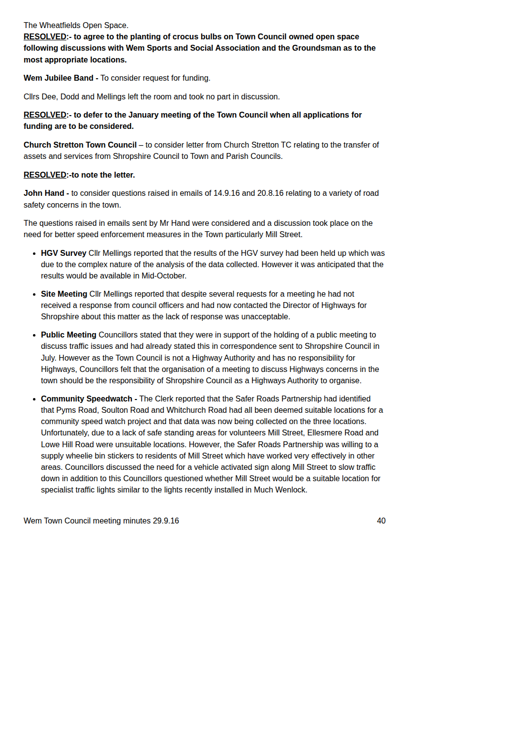The Wheatfields Open Space.
RESOLVED:- to agree to the planting of crocus bulbs on Town Council owned open space following discussions with Wem Sports and Social Association and the Groundsman as to the most appropriate locations.
Wem Jubilee Band - To consider request for funding.
Cllrs Dee, Dodd and Mellings left the room and took no part in discussion.
RESOLVED:- to defer to the January meeting of the Town Council when all applications for funding are to be considered.
Church Stretton Town Council – to consider letter from Church Stretton TC relating to the transfer of assets and services from Shropshire Council to Town and Parish Councils.
RESOLVED:-to note the letter.
John Hand - to consider questions raised in emails of 14.9.16 and 20.8.16 relating to a variety of road safety concerns in the town.
The questions raised in emails sent by Mr Hand were considered and a discussion took place on the need for better speed enforcement measures in the Town particularly Mill Street.
HGV Survey Cllr Mellings reported that the results of the HGV survey had been held up which was due to the complex nature of the analysis of the data collected. However it was anticipated that the results would be available in Mid-October.
Site Meeting Cllr Mellings reported that despite several requests for a meeting he had not received a response from council officers and had now contacted the Director of Highways for Shropshire about this matter as the lack of response was unacceptable.
Public Meeting Councillors stated that they were in support of the holding of a public meeting to discuss traffic issues and had already stated this in correspondence sent to Shropshire Council in July. However as the Town Council is not a Highway Authority and has no responsibility for Highways, Councillors felt that the organisation of a meeting to discuss Highways concerns in the town should be the responsibility of Shropshire Council as a Highways Authority to organise.
Community Speedwatch - The Clerk reported that the Safer Roads Partnership had identified that Pyms Road, Soulton Road and Whitchurch Road had all been deemed suitable locations for a community speed watch project and that data was now being collected on the three locations. Unfortunately, due to a lack of safe standing areas for volunteers Mill Street, Ellesmere Road and Lowe Hill Road were unsuitable locations. However, the Safer Roads Partnership was willing to a supply wheelie bin stickers to residents of Mill Street which have worked very effectively in other areas. Councillors discussed the need for a vehicle activated sign along Mill Street to slow traffic down in addition to this Councillors questioned whether Mill Street would be a suitable location for specialist traffic lights similar to the lights recently installed in Much Wenlock.
Wem Town Council meeting minutes 29.9.16 40